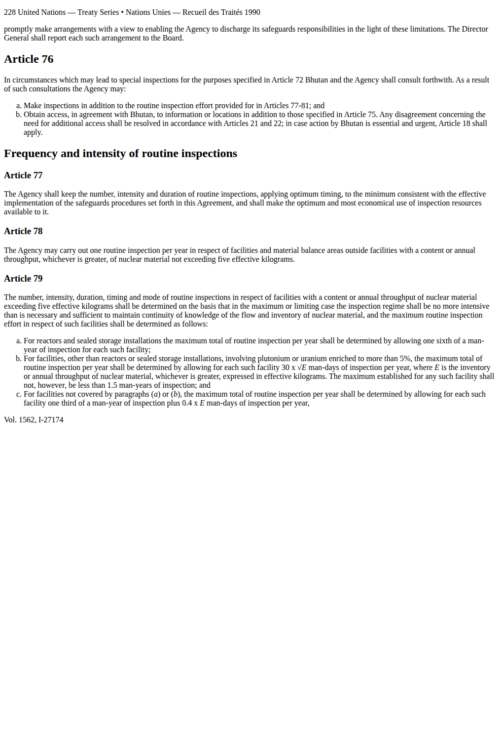228 United Nations — Treaty Series • Nations Unies — Recueil des Traités 1990
promptly make arrangements with a view to enabling the Agency to discharge its safeguards responsibilities in the light of these limitations. The Director General shall report each such arrangement to the Board.
Article 76
In circumstances which may lead to special inspections for the purposes specified in Article 72 Bhutan and the Agency shall consult forthwith. As a result of such consultations the Agency may:
Make inspections in addition to the routine inspection effort provided for in Articles 77-81; and
Obtain access, in agreement with Bhutan, to information or locations in addition to those specified in Article 75. Any disagreement concerning the need for additional access shall be resolved in accordance with Articles 21 and 22; in case action by Bhutan is essential and urgent, Article 18 shall apply.
Frequency and intensity of routine inspections
Article 77
The Agency shall keep the number, intensity and duration of routine inspections, applying optimum timing, to the minimum consistent with the effective implementation of the safeguards procedures set forth in this Agreement, and shall make the optimum and most economical use of inspection resources available to it.
Article 78
The Agency may carry out one routine inspection per year in respect of facilities and material balance areas outside facilities with a content or annual throughput, whichever is greater, of nuclear material not exceeding five effective kilograms.
Article 79
The number, intensity, duration, timing and mode of routine inspections in respect of facilities with a content or annual throughput of nuclear material exceeding five effective kilograms shall be determined on the basis that in the maximum or limiting case the inspection regime shall be no more intensive than is necessary and sufficient to maintain continuity of knowledge of the flow and inventory of nuclear material, and the maximum routine inspection effort in respect of such facilities shall be determined as follows:
For reactors and sealed storage installations the maximum total of routine inspection per year shall be determined by allowing one sixth of a man-year of inspection for each such facility;
For facilities, other than reactors or sealed storage installations, involving plutonium or uranium enriched to more than 5%, the maximum total of routine inspection per year shall be determined by allowing for each such facility 30 x √E man-days of inspection per year, where E is the inventory or annual throughput of nuclear material, whichever is greater, expressed in effective kilograms. The maximum established for any such facility shall not, however, be less than 1.5 man-years of inspection; and
For facilities not covered by paragraphs (a) or (b), the maximum total of routine inspection per year shall be determined by allowing for each such facility one third of a man-year of inspection plus 0.4 x E man-days of inspection per year,
Vol. 1562, I-27174